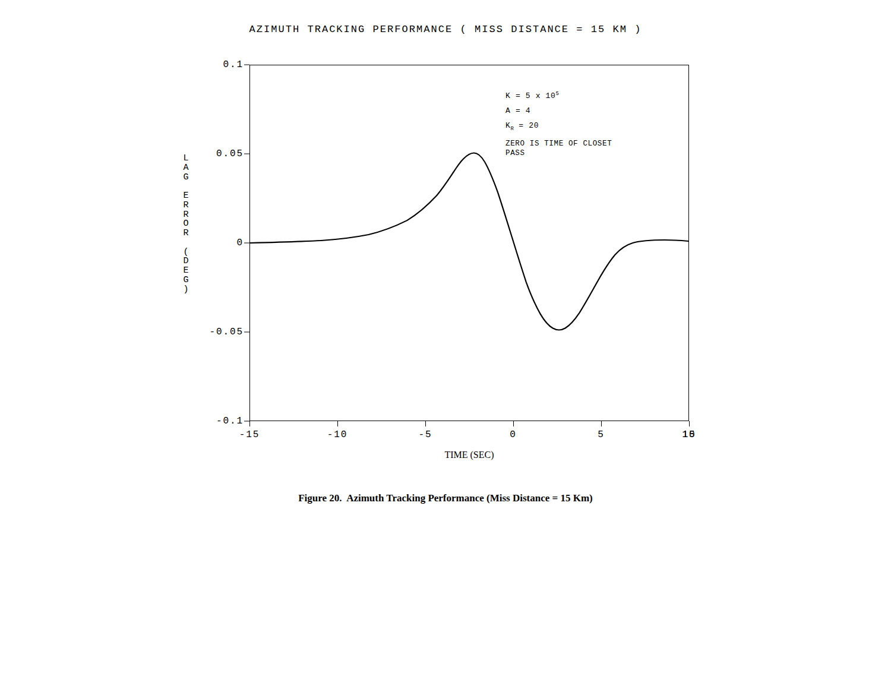AZIMUTH TRACKING PERFORMANCE ( MISS DISTANCE = 15 KM )
LAG ERROR (DEG)
0.1
0.05
0
-0.05
-0.1
K = 5 x 105
A = 4
KR = 20
ZERO IS TIME OF CLOSET
PASS
-15
-10
-5
0
5
10
15
TIME (SEC)
Figure 20. Azimuth Tracking Performance (Miss Distance = 15 Km)